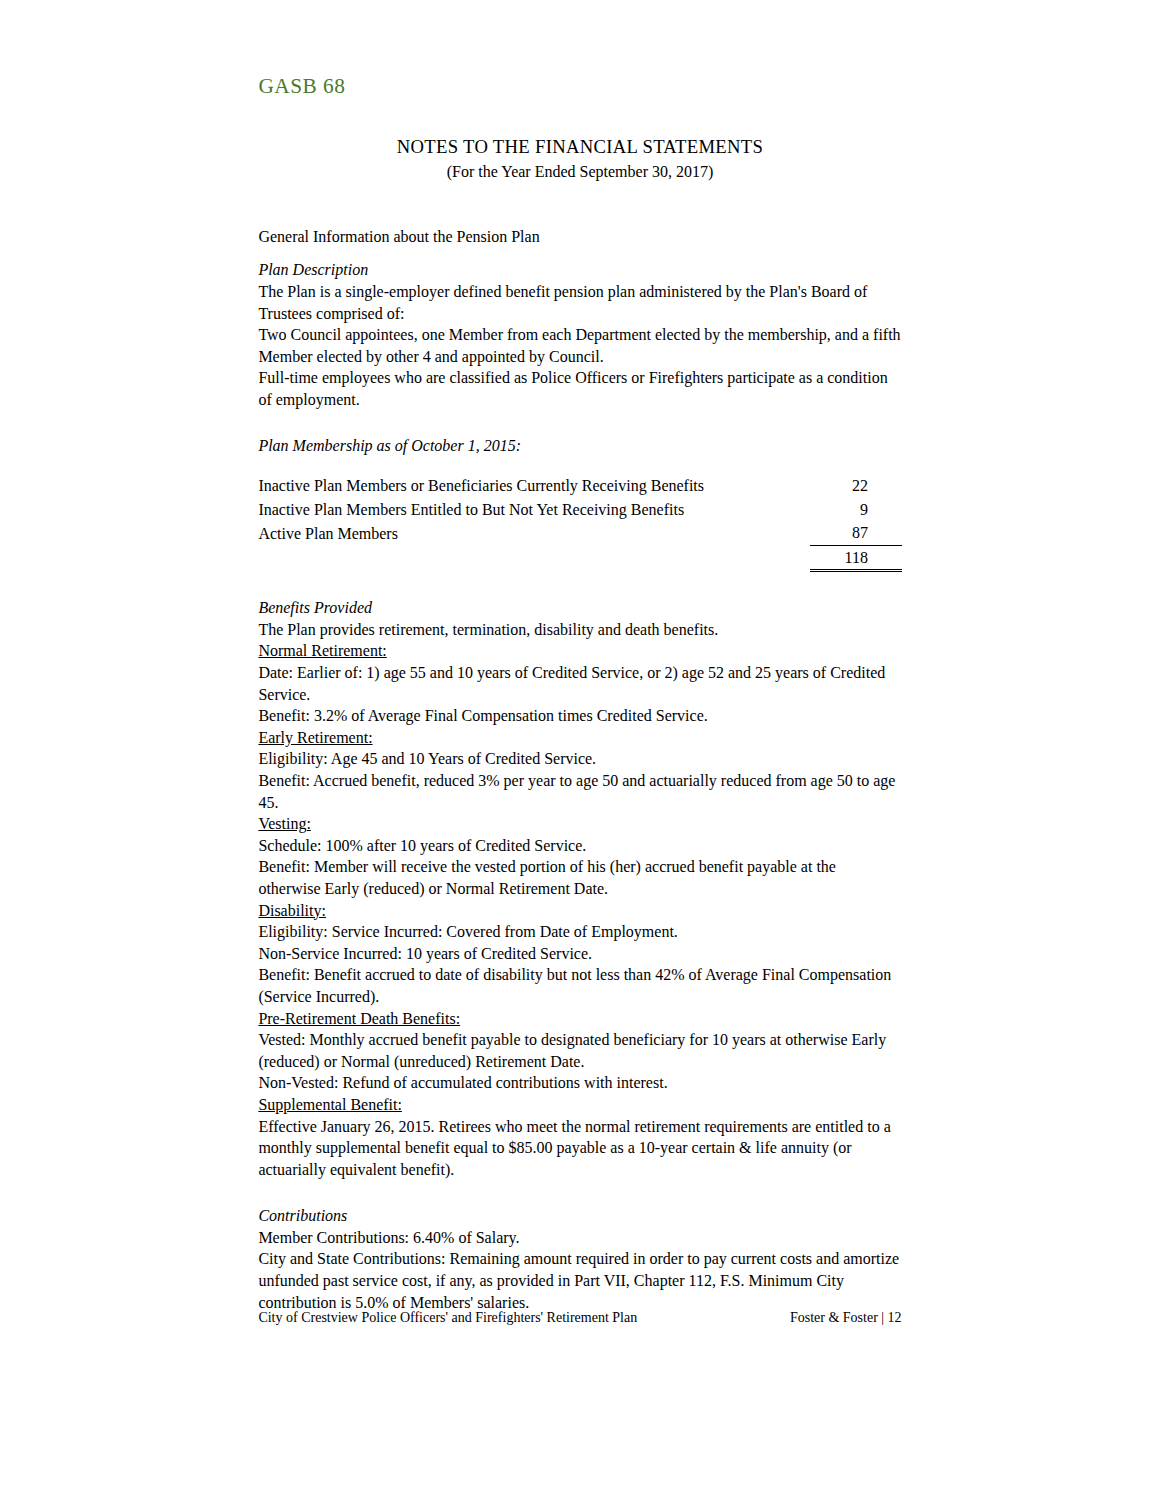GASB 68
NOTES TO THE FINANCIAL STATEMENTS
(For the Year Ended September 30, 2017)
General Information about the Pension Plan
Plan Description
The Plan is a single-employer defined benefit pension plan administered by the Plan's Board of Trustees comprised of:
Two Council appointees, one Member from each Department elected by the membership, and a fifth Member elected by other 4 and appointed by Council.
Full-time employees who are classified as Police Officers or Firefighters participate as a condition of employment.
Plan Membership as of October 1, 2015:
| Inactive Plan Members or Beneficiaries Currently Receiving Benefits | 22 |
| Inactive Plan Members Entitled to But Not Yet Receiving Benefits | 9 |
| Active Plan Members | 87 |
| | 118 |
Benefits Provided
The Plan provides retirement, termination, disability and death benefits.
Normal Retirement:
Date: Earlier of: 1) age 55 and 10 years of Credited Service, or 2) age 52 and 25 years of Credited Service.
Benefit: 3.2% of Average Final Compensation times Credited Service.
Early Retirement:
Eligibility: Age 45 and 10 Years of Credited Service.
Benefit: Accrued benefit, reduced 3% per year to age 50 and actuarially reduced from age 50 to age 45.
Vesting:
Schedule: 100% after 10 years of Credited Service.
Benefit: Member will receive the vested portion of his (her) accrued benefit payable at the otherwise Early (reduced) or Normal Retirement Date.
Disability:
Eligibility: Service Incurred: Covered from Date of Employment.
Non-Service Incurred: 10 years of Credited Service.
Benefit: Benefit accrued to date of disability but not less than 42% of Average Final Compensation (Service Incurred).
Pre-Retirement Death Benefits:
Vested: Monthly accrued benefit payable to designated beneficiary for 10 years at otherwise Early (reduced) or Normal (unreduced) Retirement Date.
Non-Vested: Refund of accumulated contributions with interest.
Supplemental Benefit:
Effective January 26, 2015. Retirees who meet the normal retirement requirements are entitled to a monthly supplemental benefit equal to $85.00 payable as a 10-year certain & life annuity (or actuarially equivalent benefit).
Contributions
Member Contributions: 6.40% of Salary.
City and State Contributions: Remaining amount required in order to pay current costs and amortize unfunded past service cost, if any, as provided in Part VII, Chapter 112, F.S. Minimum City contribution is 5.0% of Members' salaries.
City of Crestview Police Officers' and Firefighters' Retirement Plan Foster & Foster | 12